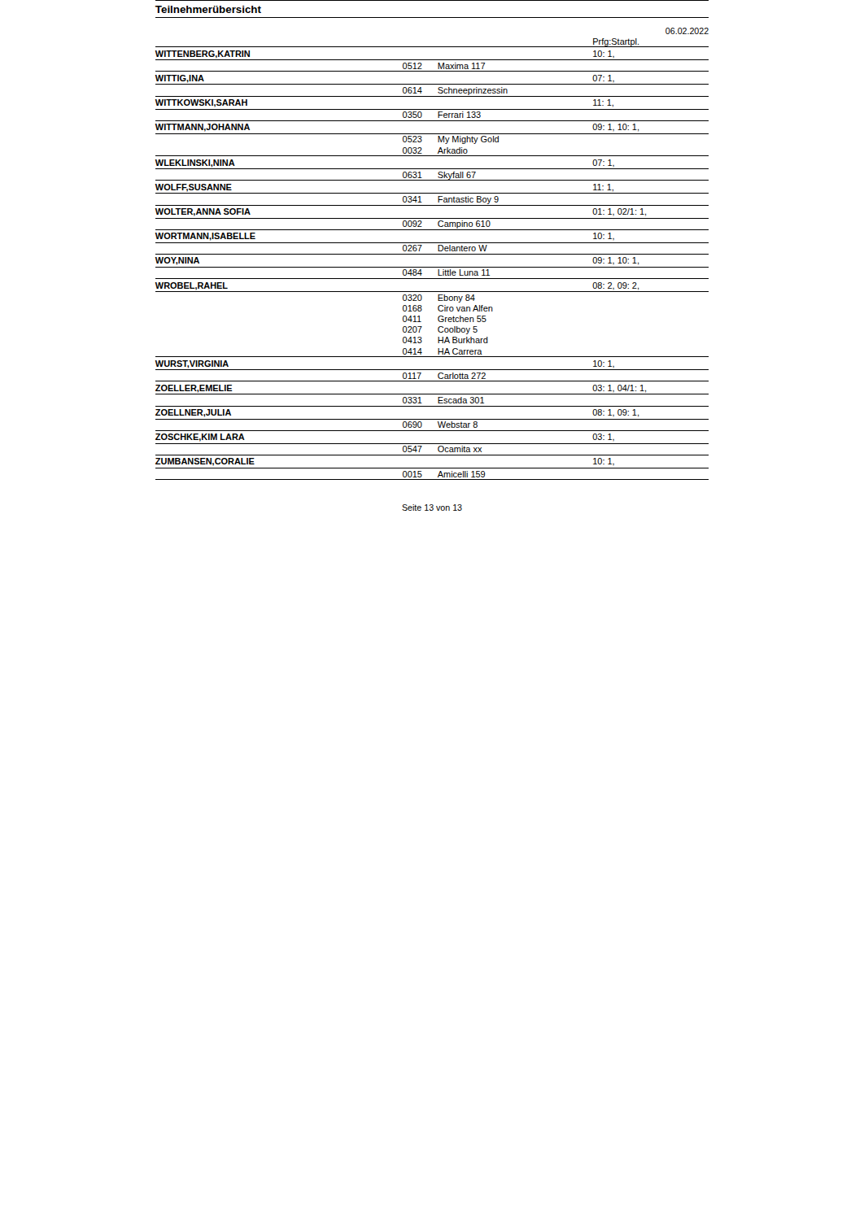Teilnehmerübersicht
06.02.2022
| | | | Prfg:Startpl. |
| WITTENBERG,KATRIN | | | 10: 1, |
| | 0512 | Maxima 117 | |
| WITTIG,INA | | | 07: 1, |
| | 0614 | Schneeprinzessin | |
| WITTKOWSKI,SARAH | | | 11: 1, |
| | 0350 | Ferrari 133 | |
| WITTMANN,JOHANNA | | | 09: 1, 10: 1, |
| | 0523 | My Mighty Gold | |
| | 0032 | Arkadio | |
| WLEKLINSKI,NINA | | | 07: 1, |
| | 0631 | Skyfall 67 | |
| WOLFF,SUSANNE | | | 11: 1, |
| | 0341 | Fantastic Boy 9 | |
| WOLTER,ANNA SOFIA | | | 01: 1, 02/1: 1, |
| | 0092 | Campino 610 | |
| WORTMANN,ISABELLE | | | 10: 1, |
| | 0267 | Delantero W | |
| WOY,NINA | | | 09: 1, 10: 1, |
| | 0484 | Little Luna 11 | |
| WROBEL,RAHEL | | | 08: 2, 09: 2, |
| | 0320 | Ebony 84 | |
| | 0168 | Ciro van Alfen | |
| | 0411 | Gretchen 55 | |
| | 0207 | Coolboy 5 | |
| | 0413 | HA Burkhard | |
| | 0414 | HA Carrera | |
| WURST,VIRGINIA | | | 10: 1, |
| | 0117 | Carlotta 272 | |
| ZOELLER,EMELIE | | | 03: 1, 04/1: 1, |
| | 0331 | Escada 301 | |
| ZOELLNER,JULIA | | | 08: 1, 09: 1, |
| | 0690 | Webstar 8 | |
| ZOSCHKE,KIM LARA | | | 03: 1, |
| | 0547 | Ocamita xx | |
| ZUMBANSEN,CORALIE | | | 10: 1, |
| | 0015 | Amicelli 159 | |
Seite 13 von 13